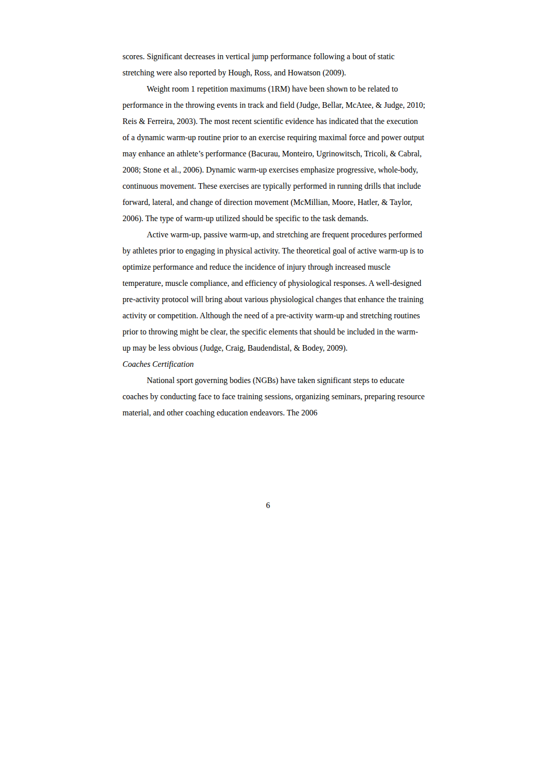scores. Significant decreases in vertical jump performance following a bout of static stretching were also reported by Hough, Ross, and Howatson (2009).
Weight room 1 repetition maximums (1RM) have been shown to be related to performance in the throwing events in track and field (Judge, Bellar, McAtee, & Judge, 2010; Reis & Ferreira, 2003). The most recent scientific evidence has indicated that the execution of a dynamic warm-up routine prior to an exercise requiring maximal force and power output may enhance an athlete’s performance (Bacurau, Monteiro, Ugrinowitsch, Tricoli, & Cabral, 2008; Stone et al., 2006). Dynamic warm-up exercises emphasize progressive, whole-body, continuous movement. These exercises are typically performed in running drills that include forward, lateral, and change of direction movement (McMillian, Moore, Hatler, & Taylor, 2006). The type of warm-up utilized should be specific to the task demands.
Active warm-up, passive warm-up, and stretching are frequent procedures performed by athletes prior to engaging in physical activity. The theoretical goal of active warm-up is to optimize performance and reduce the incidence of injury through increased muscle temperature, muscle compliance, and efficiency of physiological responses. A well-designed pre-activity protocol will bring about various physiological changes that enhance the training activity or competition. Although the need of a pre-activity warm-up and stretching routines prior to throwing might be clear, the specific elements that should be included in the warm-up may be less obvious (Judge, Craig, Baudendistal, & Bodey, 2009).
Coaches Certification
National sport governing bodies (NGBs) have taken significant steps to educate coaches by conducting face to face training sessions, organizing seminars, preparing resource material, and other coaching education endeavors. The 2006
6